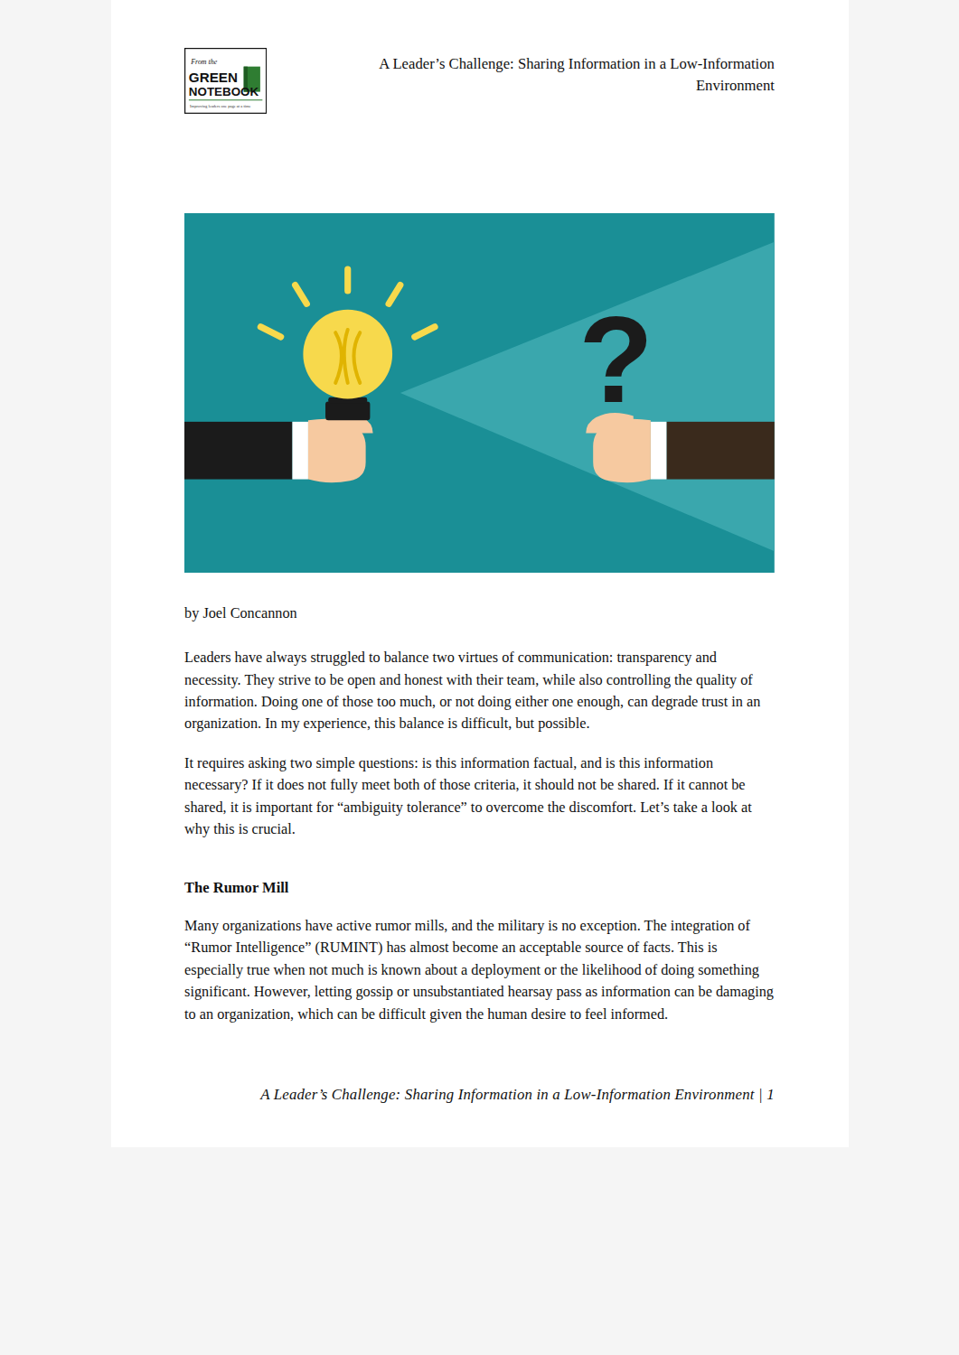From the GREEN NOTEBOOK Improving leaders one page at a time
A Leader’s Challenge: Sharing Information in a Low-Information
Environment
?
by Joel Concannon
Leaders have always struggled to balance two virtues of communication: transparency and necessity. They strive to be open and honest with their team, while also controlling the quality of information. Doing one of those too much, or not doing either one enough, can degrade trust in an organization. In my experience, this balance is difficult, but possible.
It requires asking two simple questions: is this information factual, and is this information necessary? If it does not fully meet both of those criteria, it should not be shared. If it cannot be shared, it is important for “ambiguity tolerance” to overcome the discomfort. Let’s take a look at why this is crucial.
The Rumor Mill
Many organizations have active rumor mills, and the military is no exception. The integration of “Rumor Intelligence” (RUMINT) has almost become an acceptable source of facts. This is especially true when not much is known about a deployment or the likelihood of doing something significant. However, letting gossip or unsubstantiated hearsay pass as information can be damaging to an organization, which can be difficult given the human desire to feel informed.
A Leader’s Challenge: Sharing Information in a Low-Information Environment | 1